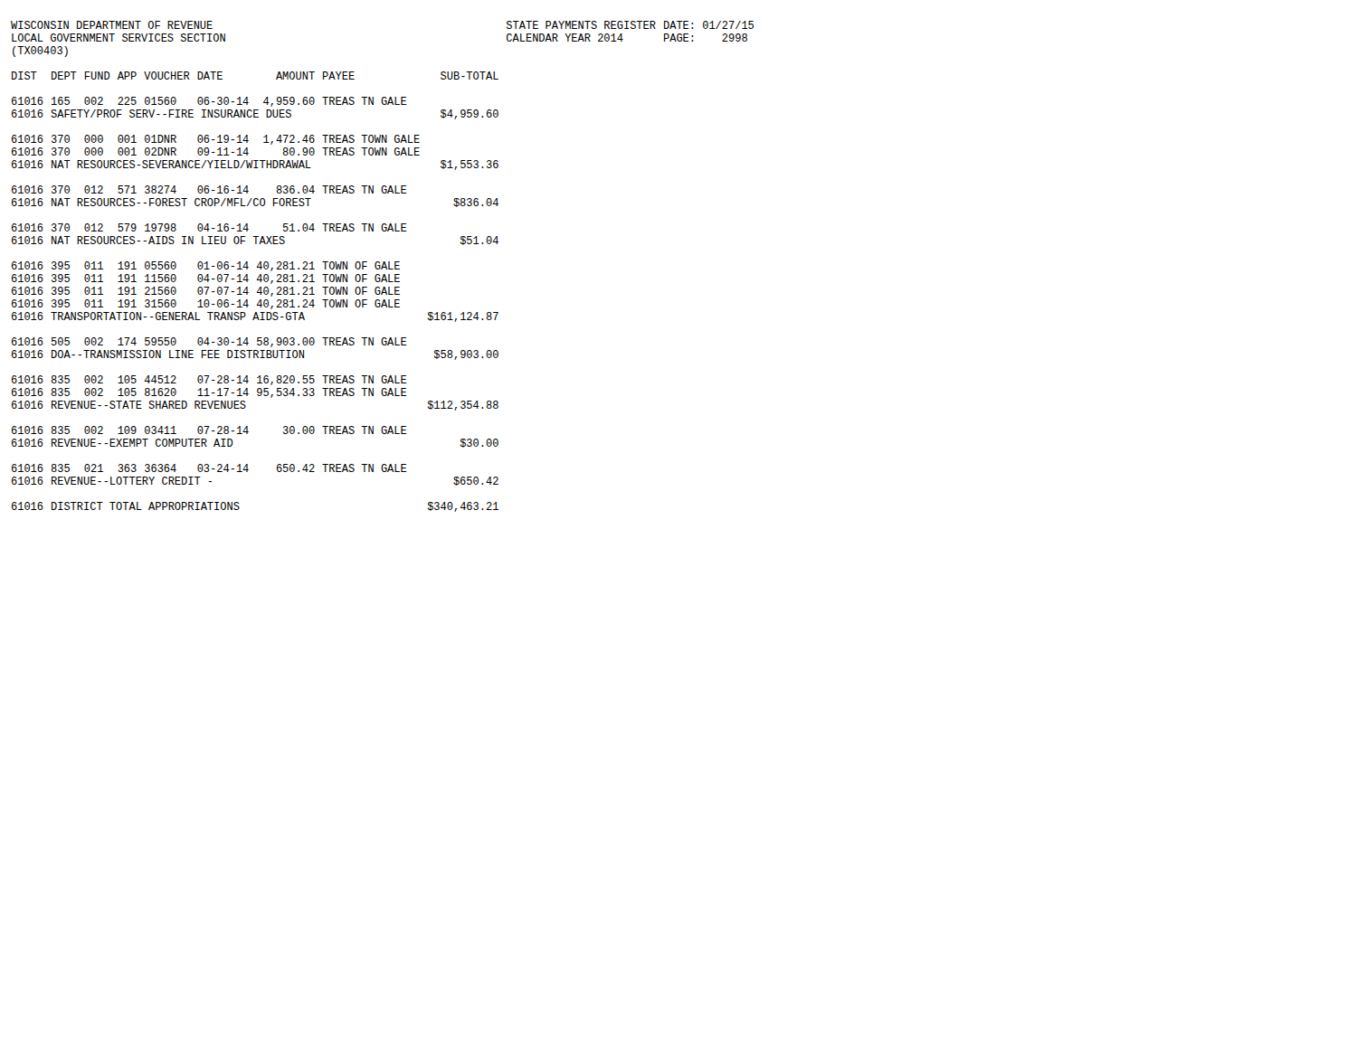| WISCONSIN DEPARTMENT OF REVENUE | STATE PAYMENTS REGISTER | DATE: 01/27/15 |
| LOCAL GOVERNMENT SERVICES SECTION | CALENDAR YEAR 2014 | PAGE: 2998 |
| (TX00403) |
| DIST | DEPT | FUND | APP | VOUCHER | DATE | AMOUNT | PAYEE | SUB-TOTAL |
| 61016 | 165 | 002 | 225 | 01560 | 06-30-14 | 4,959.60 | TREAS TN GALE | |
| 61016 | SAFETY/PROF SERV--FIRE INSURANCE DUES | | $4,959.60 |
| 61016 | 370 | 000 | 001 | 01DNR | 06-19-14 | 1,472.46 | TREAS TOWN GALE | |
| 61016 | 370 | 000 | 001 | 02DNR | 09-11-14 | 80.90 | TREAS TOWN GALE | |
| 61016 | NAT RESOURCES-SEVERANCE/YIELD/WITHDRAWAL | | $1,553.36 |
| 61016 | 370 | 012 | 571 | 38274 | 06-16-14 | 836.04 | TREAS TN GALE | |
| 61016 | NAT RESOURCES--FOREST CROP/MFL/CO FOREST | | $836.04 |
| 61016 | 370 | 012 | 579 | 19798 | 04-16-14 | 51.04 | TREAS TN GALE | |
| 61016 | NAT RESOURCES--AIDS IN LIEU OF TAXES | | $51.04 |
| 61016 | 395 | 011 | 191 | 05560 | 01-06-14 | 40,281.21 | TOWN OF GALE | |
| 61016 | 395 | 011 | 191 | 11560 | 04-07-14 | 40,281.21 | TOWN OF GALE | |
| 61016 | 395 | 011 | 191 | 21560 | 07-07-14 | 40,281.21 | TOWN OF GALE | |
| 61016 | 395 | 011 | 191 | 31560 | 10-06-14 | 40,281.24 | TOWN OF GALE | |
| 61016 | TRANSPORTATION--GENERAL TRANSP AIDS-GTA | | $161,124.87 |
| 61016 | 505 | 002 | 174 | 59550 | 04-30-14 | 58,903.00 | TREAS TN GALE | |
| 61016 | DOA--TRANSMISSION LINE FEE DISTRIBUTION | | $58,903.00 |
| 61016 | 835 | 002 | 105 | 44512 | 07-28-14 | 16,820.55 | TREAS TN GALE | |
| 61016 | 835 | 002 | 105 | 81620 | 11-17-14 | 95,534.33 | TREAS TN GALE | |
| 61016 | REVENUE--STATE SHARED REVENUES | | $112,354.88 |
| 61016 | 835 | 002 | 109 | 03411 | 07-28-14 | 30.00 | TREAS TN GALE | |
| 61016 | REVENUE--EXEMPT COMPUTER AID | | $30.00 |
| 61016 | 835 | 021 | 363 | 36364 | 03-24-14 | 650.42 | TREAS TN GALE | |
| 61016 | REVENUE--LOTTERY CREDIT - | | $650.42 |
| 61016 | DISTRICT TOTAL APPROPRIATIONS | | $340,463.21 |